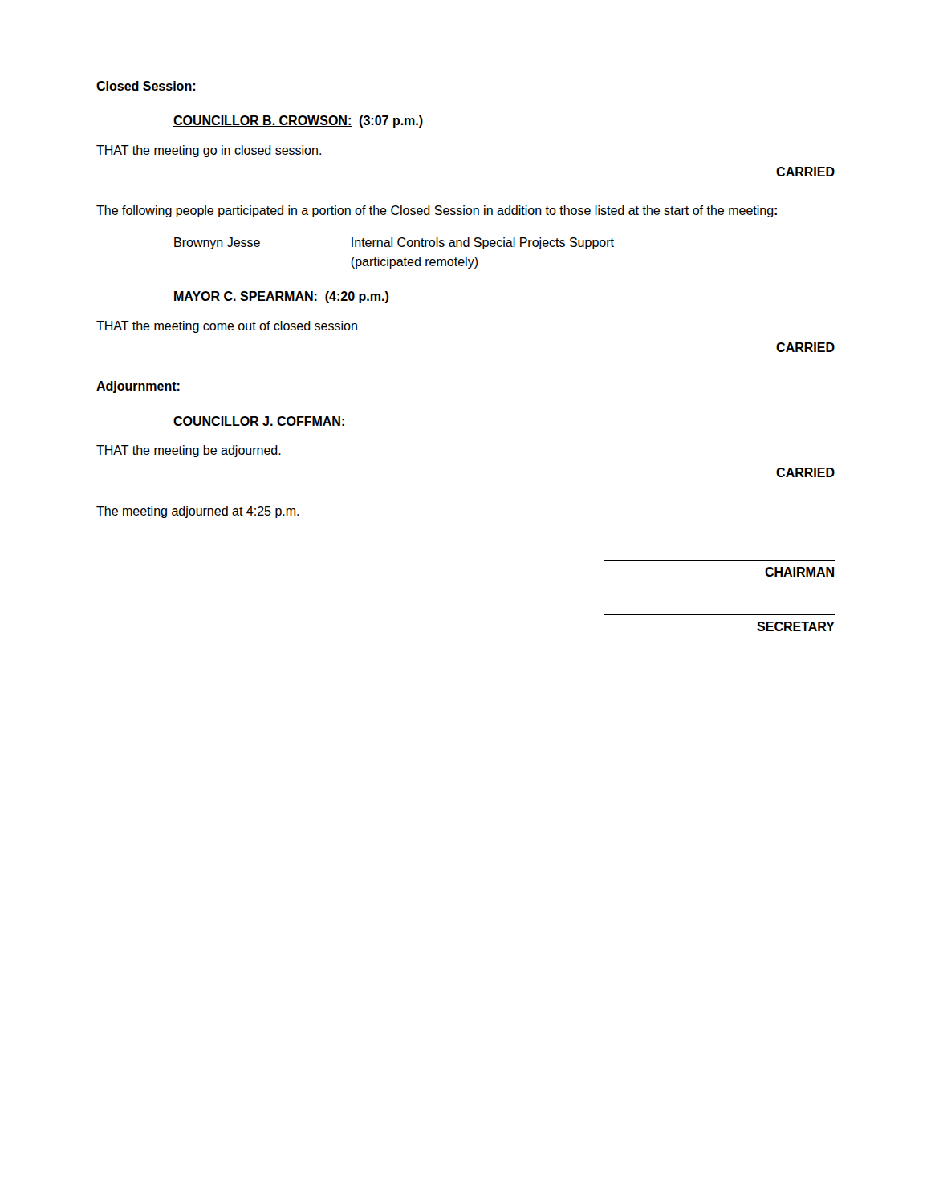Closed Session:
COUNCILLOR B. CROWSON: (3:07 p.m.)
THAT the meeting go in closed session.
CARRIED
The following people participated in a portion of the Closed Session in addition to those listed at the start of the meeting:
| Brownyn Jesse | Internal Controls and Special Projects Support (participated remotely) |
MAYOR C. SPEARMAN: (4:20 p.m.)
THAT the meeting come out of closed session
CARRIED
Adjournment:
COUNCILLOR J. COFFMAN:
THAT the meeting be adjourned.
CARRIED
The meeting adjourned at 4:25 p.m.
CHAIRMAN
SECRETARY